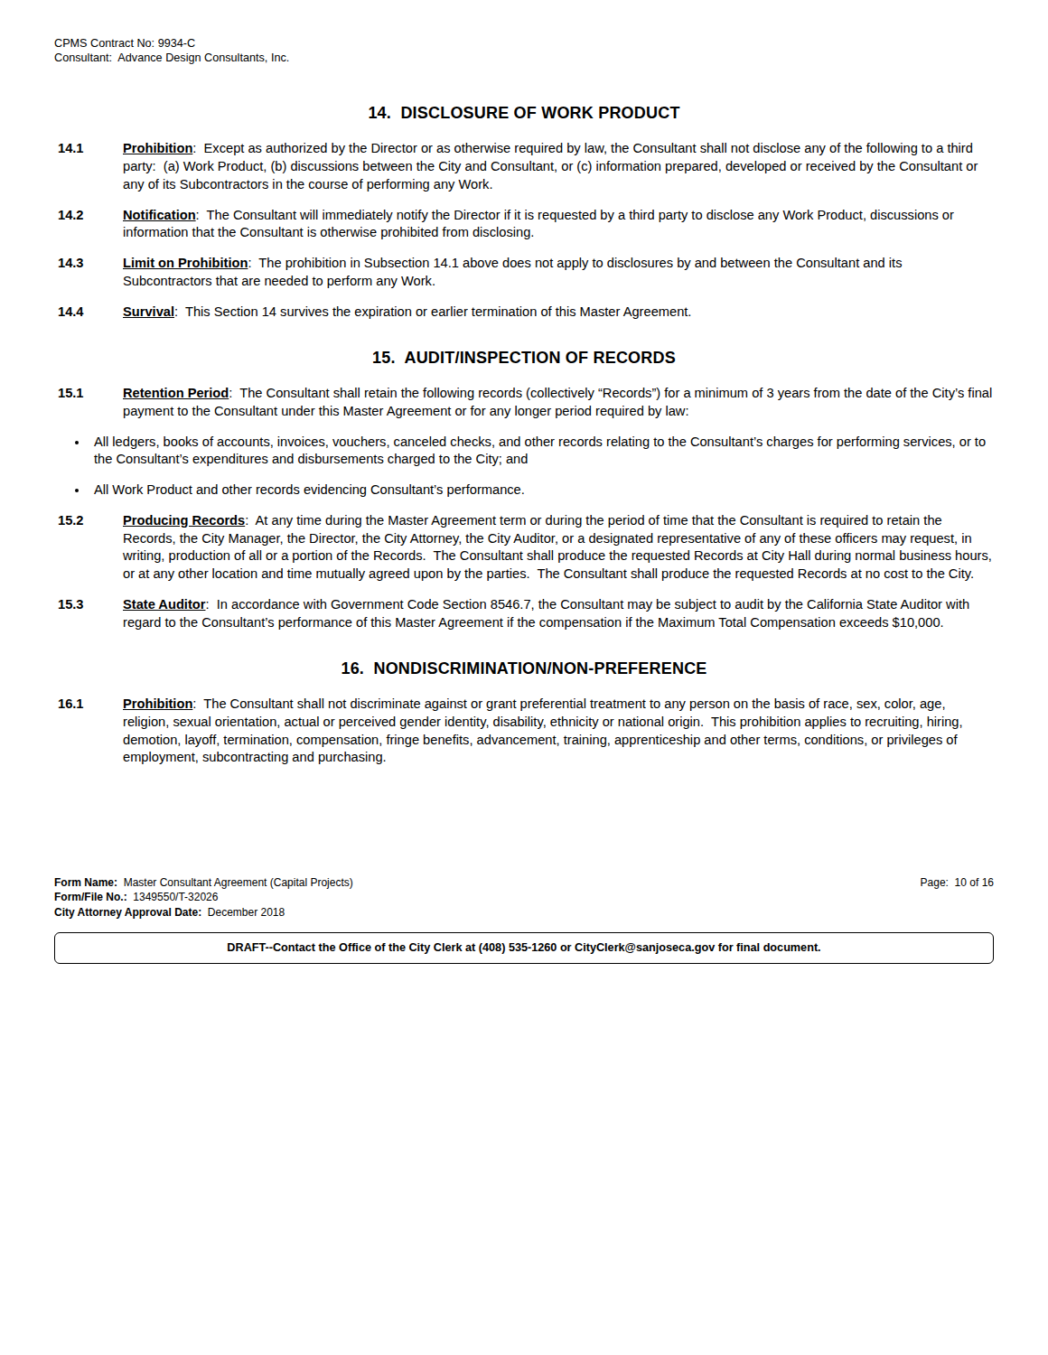CPMS Contract No: 9934-C
Consultant: Advance Design Consultants, Inc.
14. DISCLOSURE OF WORK PRODUCT
14.1
Prohibition: Except as authorized by the Director or as otherwise required by law, the Consultant shall not disclose any of the following to a third party: (a) Work Product, (b) discussions between the City and Consultant, or (c) information prepared, developed or received by the Consultant or any of its Subcontractors in the course of performing any Work.
14.2
Notification: The Consultant will immediately notify the Director if it is requested by a third party to disclose any Work Product, discussions or information that the Consultant is otherwise prohibited from disclosing.
14.3
Limit on Prohibition: The prohibition in Subsection 14.1 above does not apply to disclosures by and between the Consultant and its Subcontractors that are needed to perform any Work.
14.4
Survival: This Section 14 survives the expiration or earlier termination of this Master Agreement.
15. AUDIT/INSPECTION OF RECORDS
15.1
Retention Period: The Consultant shall retain the following records (collectively “Records”) for a minimum of 3 years from the date of the City’s final payment to the Consultant under this Master Agreement or for any longer period required by law:
All ledgers, books of accounts, invoices, vouchers, canceled checks, and other records relating to the Consultant’s charges for performing services, or to the Consultant’s expenditures and disbursements charged to the City; and
All Work Product and other records evidencing Consultant’s performance.
15.2
Producing Records: At any time during the Master Agreement term or during the period of time that the Consultant is required to retain the Records, the City Manager, the Director, the City Attorney, the City Auditor, or a designated representative of any of these officers may request, in writing, production of all or a portion of the Records. The Consultant shall produce the requested Records at City Hall during normal business hours, or at any other location and time mutually agreed upon by the parties. The Consultant shall produce the requested Records at no cost to the City.
15.3
State Auditor: In accordance with Government Code Section 8546.7, the Consultant may be subject to audit by the California State Auditor with regard to the Consultant’s performance of this Master Agreement if the compensation if the Maximum Total Compensation exceeds $10,000.
16. NONDISCRIMINATION/NON-PREFERENCE
16.1
Prohibition: The Consultant shall not discriminate against or grant preferential treatment to any person on the basis of race, sex, color, age, religion, sexual orientation, actual or perceived gender identity, disability, ethnicity or national origin. This prohibition applies to recruiting, hiring, demotion, layoff, termination, compensation, fringe benefits, advancement, training, apprenticeship and other terms, conditions, or privileges of employment, subcontracting and purchasing.
Form Name: Master Consultant Agreement (Capital Projects)
Form/File No.: 1349550/T-32026
City Attorney Approval Date: December 2018
Page: 10 of 16
DRAFT--Contact the Office of the City Clerk at (408) 535-1260 or CityClerk@sanjoseca.gov for final document.